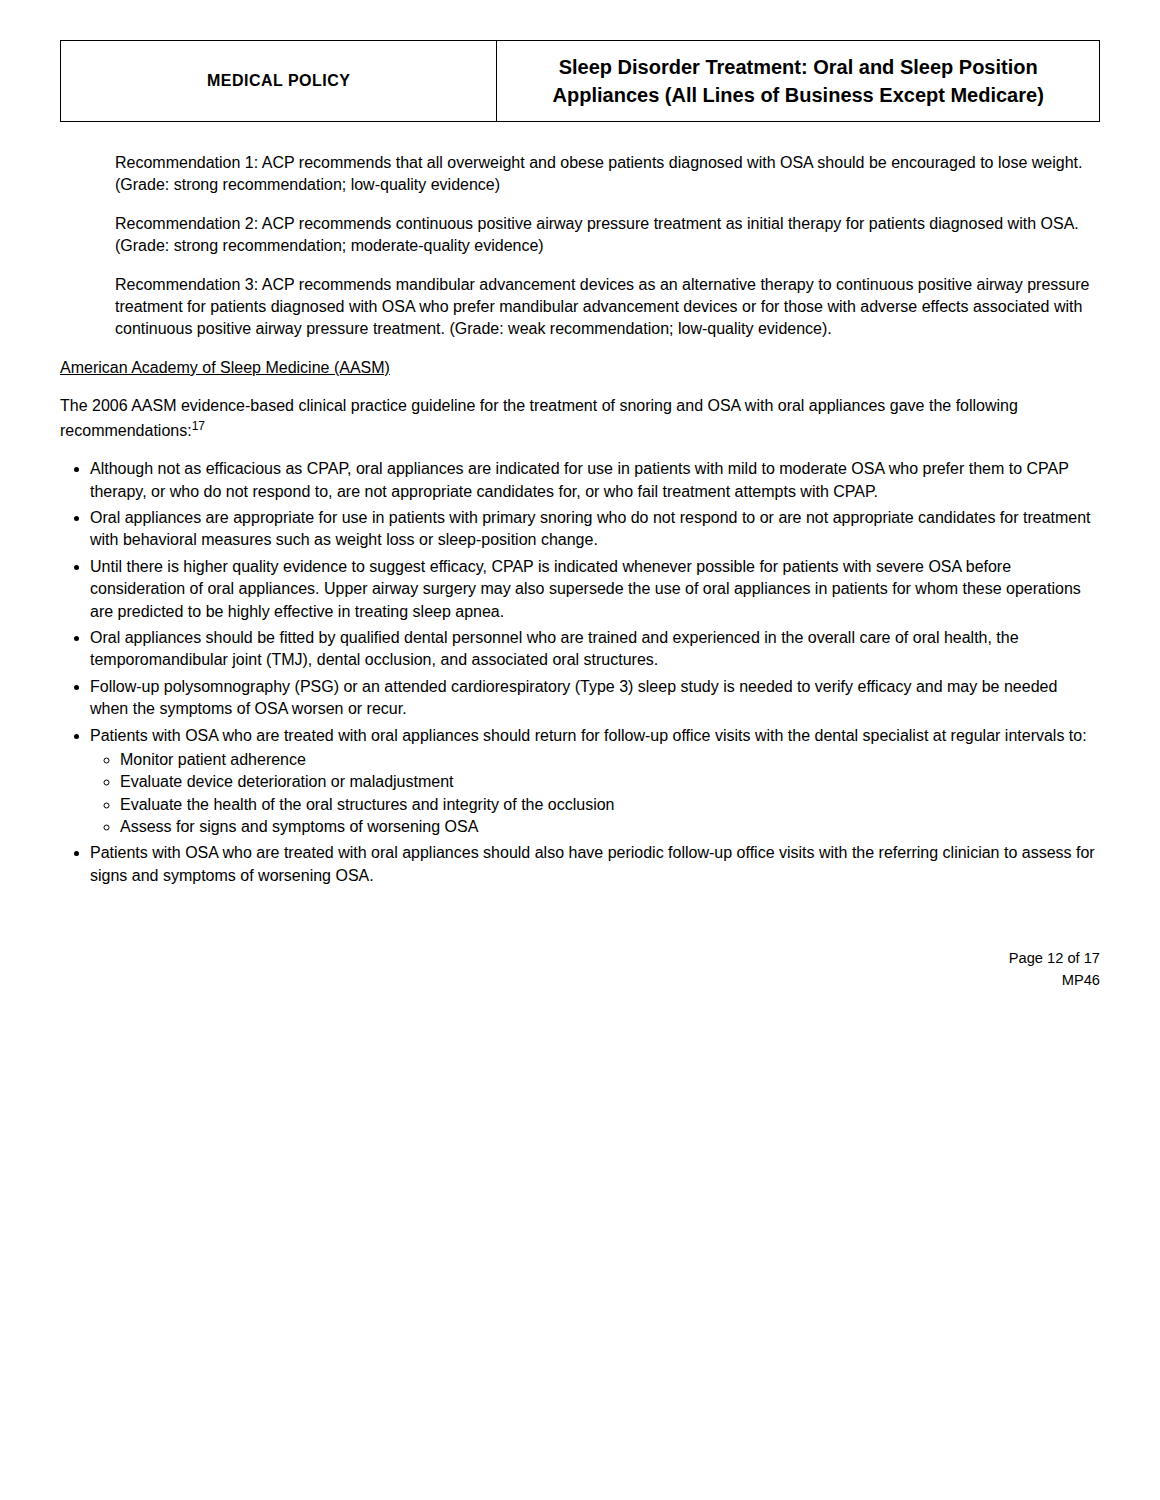| MEDICAL POLICY | Sleep Disorder Treatment: Oral and Sleep Position Appliances (All Lines of Business Except Medicare) |
Recommendation 1: ACP recommends that all overweight and obese patients diagnosed with OSA should be encouraged to lose weight. (Grade: strong recommendation; low-quality evidence)
Recommendation 2: ACP recommends continuous positive airway pressure treatment as initial therapy for patients diagnosed with OSA. (Grade: strong recommendation; moderate-quality evidence)
Recommendation 3: ACP recommends mandibular advancement devices as an alternative therapy to continuous positive airway pressure treatment for patients diagnosed with OSA who prefer mandibular advancement devices or for those with adverse effects associated with continuous positive airway pressure treatment. (Grade: weak recommendation; low-quality evidence).
American Academy of Sleep Medicine (AASM)
The 2006 AASM evidence-based clinical practice guideline for the treatment of snoring and OSA with oral appliances gave the following recommendations:17
Although not as efficacious as CPAP, oral appliances are indicated for use in patients with mild to moderate OSA who prefer them to CPAP therapy, or who do not respond to, are not appropriate candidates for, or who fail treatment attempts with CPAP.
Oral appliances are appropriate for use in patients with primary snoring who do not respond to or are not appropriate candidates for treatment with behavioral measures such as weight loss or sleep-position change.
Until there is higher quality evidence to suggest efficacy, CPAP is indicated whenever possible for patients with severe OSA before consideration of oral appliances. Upper airway surgery may also supersede the use of oral appliances in patients for whom these operations are predicted to be highly effective in treating sleep apnea.
Oral appliances should be fitted by qualified dental personnel who are trained and experienced in the overall care of oral health, the temporomandibular joint (TMJ), dental occlusion, and associated oral structures.
Follow-up polysomnography (PSG) or an attended cardiorespiratory (Type 3) sleep study is needed to verify efficacy and may be needed when the symptoms of OSA worsen or recur.
Patients with OSA who are treated with oral appliances should return for follow-up office visits with the dental specialist at regular intervals to:
Monitor patient adherence
Evaluate device deterioration or maladjustment
Evaluate the health of the oral structures and integrity of the occlusion
Assess for signs and symptoms of worsening OSA
Patients with OSA who are treated with oral appliances should also have periodic follow-up office visits with the referring clinician to assess for signs and symptoms of worsening OSA.
Page 12 of 17
MP46